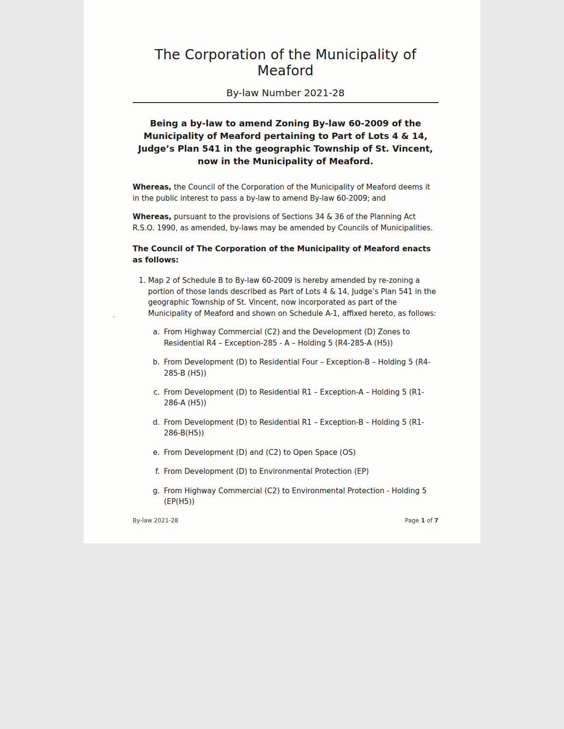The Corporation of the Municipality of Meaford
By-law Number 2021-28
Being a by-law to amend Zoning By-law 60-2009 of the Municipality of Meaford pertaining to Part of Lots 4 & 14, Judge’s Plan 541 in the geographic Township of St. Vincent, now in the Municipality of Meaford.
Whereas, the Council of the Corporation of the Municipality of Meaford deems it in the public interest to pass a by-law to amend By-law 60-2009; and
Whereas, pursuant to the provisions of Sections 34 & 36 of the Planning Act R.S.O. 1990, as amended, by-laws may be amended by Councils of Municipalities.
The Council of The Corporation of the Municipality of Meaford enacts as follows:
Map 2 of Schedule B to By-law 60-2009 is hereby amended by re-zoning a portion of those lands described as Part of Lots 4 & 14, Judge’s Plan 541 in the geographic Township of St. Vincent, now incorporated as part of the Municipality of Meaford and shown on Schedule A-1, affixed hereto, as follows:
From Highway Commercial (C2) and the Development (D) Zones to Residential R4 – Exception-285 - A – Holding 5 (R4-285-A (H5))
From Development (D) to Residential Four – Exception-B – Holding 5 (R4-285-B (H5))
From Development (D) to Residential R1 – Exception-A – Holding 5 (R1-286-A (H5))
From Development (D) to Residential R1 – Exception-B – Holding 5 (R1-286-B(H5))
From Development (D) and (C2) to Open Space (OS)
From Development (D) to Environmental Protection (EP)
From Highway Commercial (C2) to Environmental Protection - Holding 5 (EP(H5))
·
By-law 2021-28 Page 1 of 7